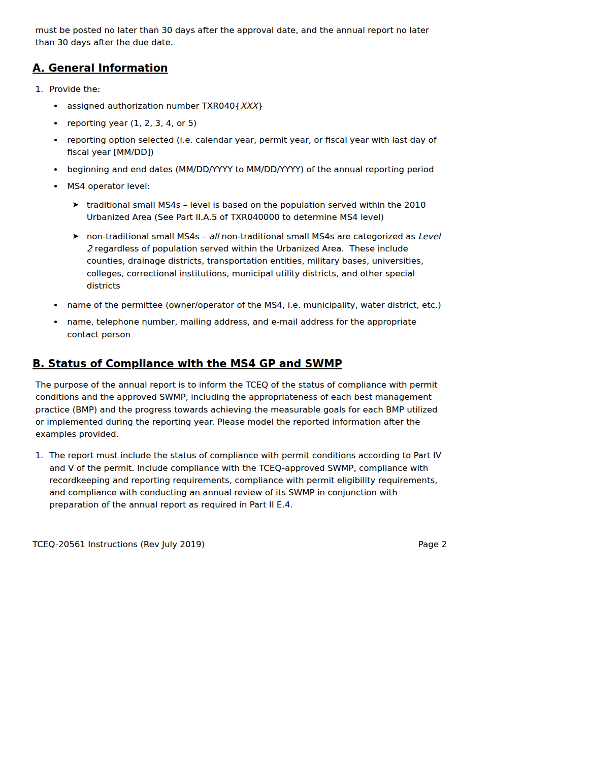must be posted no later than 30 days after the approval date, and the annual report no later than 30 days after the due date.
A. General Information
Provide the:
assigned authorization number TXR040{XXX}
reporting year (1, 2, 3, 4, or 5)
reporting option selected (i.e. calendar year, permit year, or fiscal year with last day of fiscal year [MM/DD])
beginning and end dates (MM/DD/YYYY to MM/DD/YYYY) of the annual reporting period
MS4 operator level:
traditional small MS4s – level is based on the population served within the 2010 Urbanized Area (See Part II.A.5 of TXR040000 to determine MS4 level)
non-traditional small MS4s – all non-traditional small MS4s are categorized as Level 2 regardless of population served within the Urbanized Area. These include counties, drainage districts, transportation entities, military bases, universities, colleges, correctional institutions, municipal utility districts, and other special districts
name of the permittee (owner/operator of the MS4, i.e. municipality, water district, etc.)
name, telephone number, mailing address, and e-mail address for the appropriate contact person
B. Status of Compliance with the MS4 GP and SWMP
The purpose of the annual report is to inform the TCEQ of the status of compliance with permit conditions and the approved SWMP, including the appropriateness of each best management practice (BMP) and the progress towards achieving the measurable goals for each BMP utilized or implemented during the reporting year. Please model the reported information after the examples provided.
The report must include the status of compliance with permit conditions according to Part IV and V of the permit. Include compliance with the TCEQ-approved SWMP, compliance with recordkeeping and reporting requirements, compliance with permit eligibility requirements, and compliance with conducting an annual review of its SWMP in conjunction with preparation of the annual report as required in Part II E.4.
TCEQ-20561 Instructions (Rev July 2019) Page 2